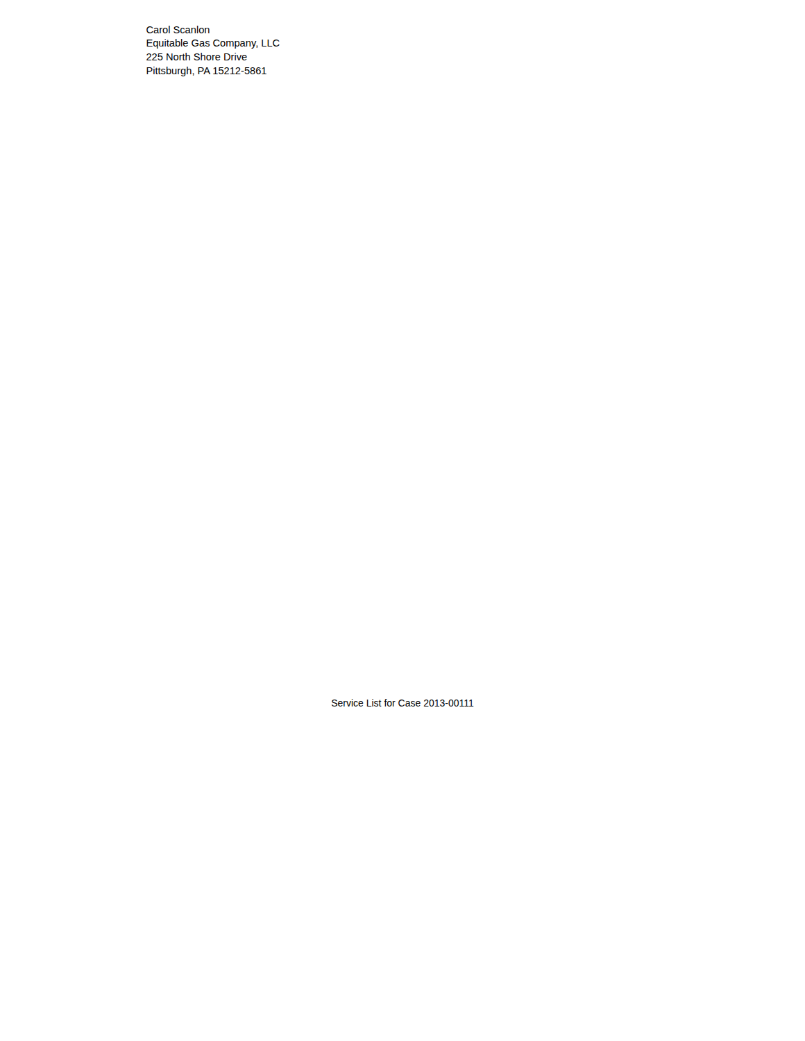Carol Scanlon Equitable Gas Company, LLC 225 North Shore Drive Pittsburgh, PA 15212-5861
Service List for Case 2013-00111